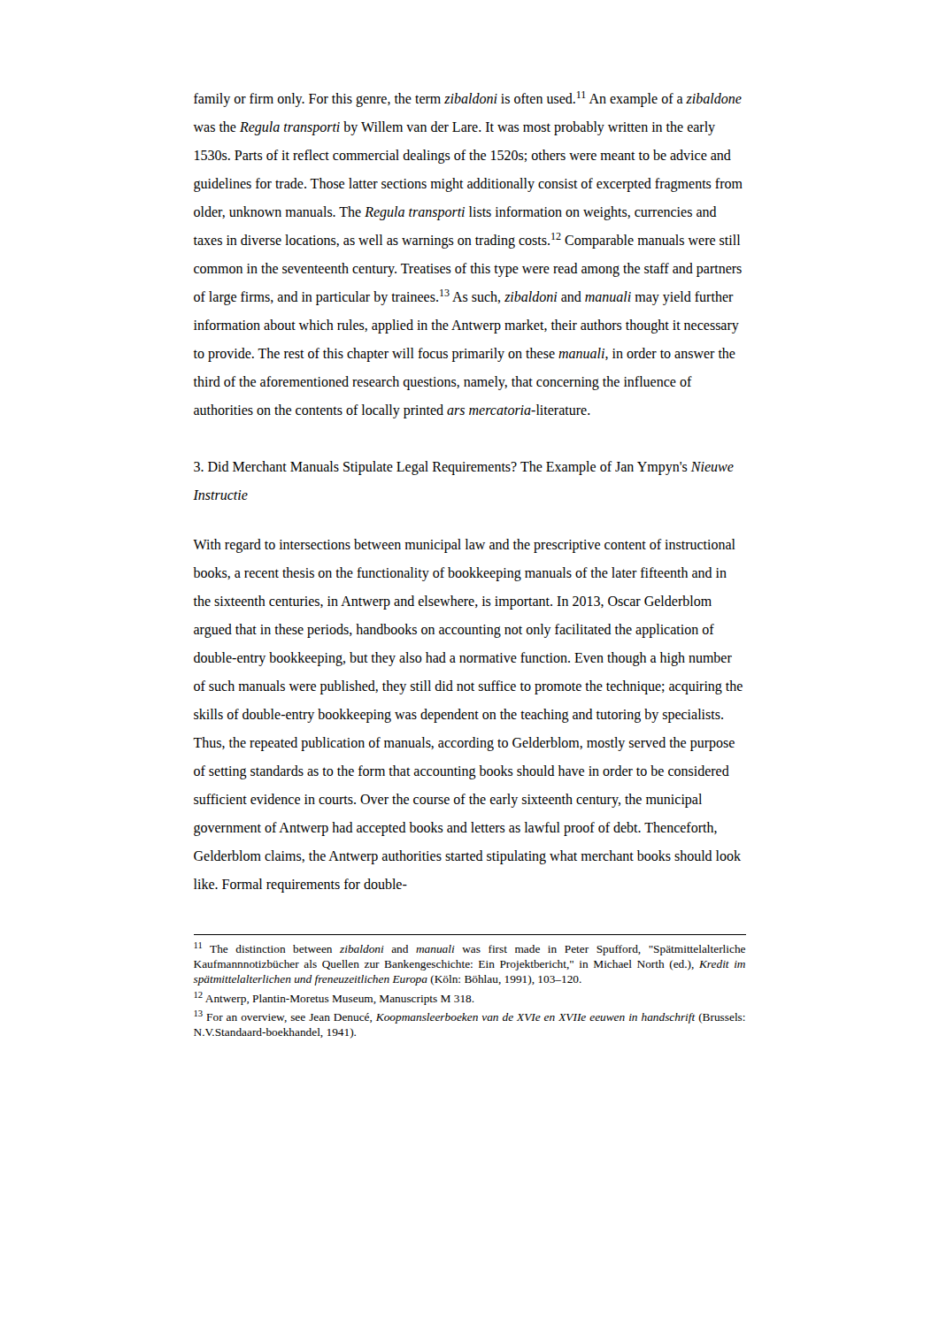family or firm only. For this genre, the term zibaldoni is often used.11 An example of a zibaldone was the Regula transporti by Willem van der Lare. It was most probably written in the early 1530s. Parts of it reflect commercial dealings of the 1520s; others were meant to be advice and guidelines for trade. Those latter sections might additionally consist of excerpted fragments from older, unknown manuals. The Regula transporti lists information on weights, currencies and taxes in diverse locations, as well as warnings on trading costs.12 Comparable manuals were still common in the seventeenth century. Treatises of this type were read among the staff and partners of large firms, and in particular by trainees.13 As such, zibaldoni and manuali may yield further information about which rules, applied in the Antwerp market, their authors thought it necessary to provide. The rest of this chapter will focus primarily on these manuali, in order to answer the third of the aforementioned research questions, namely, that concerning the influence of authorities on the contents of locally printed ars mercatoria-literature.
3. Did Merchant Manuals Stipulate Legal Requirements? The Example of Jan Ympyn's Nieuwe Instructie
With regard to intersections between municipal law and the prescriptive content of instructional books, a recent thesis on the functionality of bookkeeping manuals of the later fifteenth and in the sixteenth centuries, in Antwerp and elsewhere, is important. In 2013, Oscar Gelderblom argued that in these periods, handbooks on accounting not only facilitated the application of double-entry bookkeeping, but they also had a normative function. Even though a high number of such manuals were published, they still did not suffice to promote the technique; acquiring the skills of double-entry bookkeeping was dependent on the teaching and tutoring by specialists. Thus, the repeated publication of manuals, according to Gelderblom, mostly served the purpose of setting standards as to the form that accounting books should have in order to be considered sufficient evidence in courts. Over the course of the early sixteenth century, the municipal government of Antwerp had accepted books and letters as lawful proof of debt. Thenceforth, Gelderblom claims, the Antwerp authorities started stipulating what merchant books should look like. Formal requirements for double-
11 The distinction between zibaldoni and manuali was first made in Peter Spufford, "Spätmittelalterliche Kaufmannnotizbücher als Quellen zur Bankengeschichte: Ein Projektbericht," in Michael North (ed.), Kredit im spätmittelalterlichen und freneuzeitlichen Europa (Köln: Böhlau, 1991), 103–120.
12 Antwerp, Plantin-Moretus Museum, Manuscripts M 318.
13 For an overview, see Jean Denucé, Koopmansleerboeken van de XVIe en XVIIe eeuwen in handschrift (Brussels: N.V.Standaard-boekhandel, 1941).